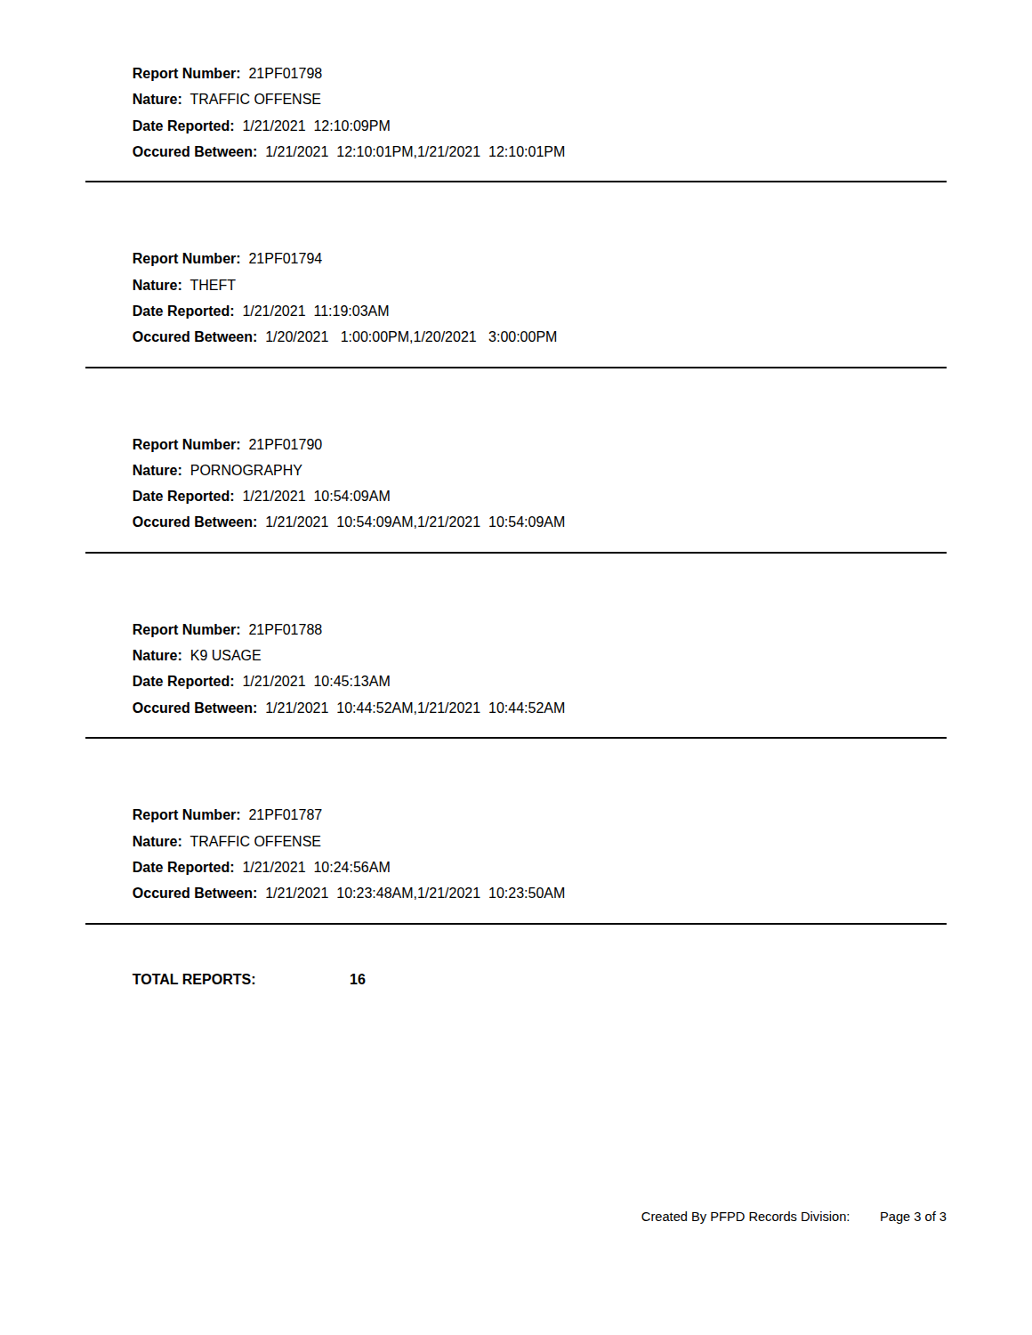Report Number: 21PF01798
Nature: TRAFFIC OFFENSE
Date Reported: 1/21/2021 12:10:09PM
Occured Between: 1/21/2021 12:10:01PM,1/21/2021 12:10:01PM
Report Number: 21PF01794
Nature: THEFT
Date Reported: 1/21/2021 11:19:03AM
Occured Between: 1/20/2021 1:00:00PM,1/20/2021 3:00:00PM
Report Number: 21PF01790
Nature: PORNOGRAPHY
Date Reported: 1/21/2021 10:54:09AM
Occured Between: 1/21/2021 10:54:09AM,1/21/2021 10:54:09AM
Report Number: 21PF01788
Nature: K9 USAGE
Date Reported: 1/21/2021 10:45:13AM
Occured Between: 1/21/2021 10:44:52AM,1/21/2021 10:44:52AM
Report Number: 21PF01787
Nature: TRAFFIC OFFENSE
Date Reported: 1/21/2021 10:24:56AM
Occured Between: 1/21/2021 10:23:48AM,1/21/2021 10:23:50AM
TOTAL REPORTS: 16
Created By PFPD Records Division:Page 3 of 3